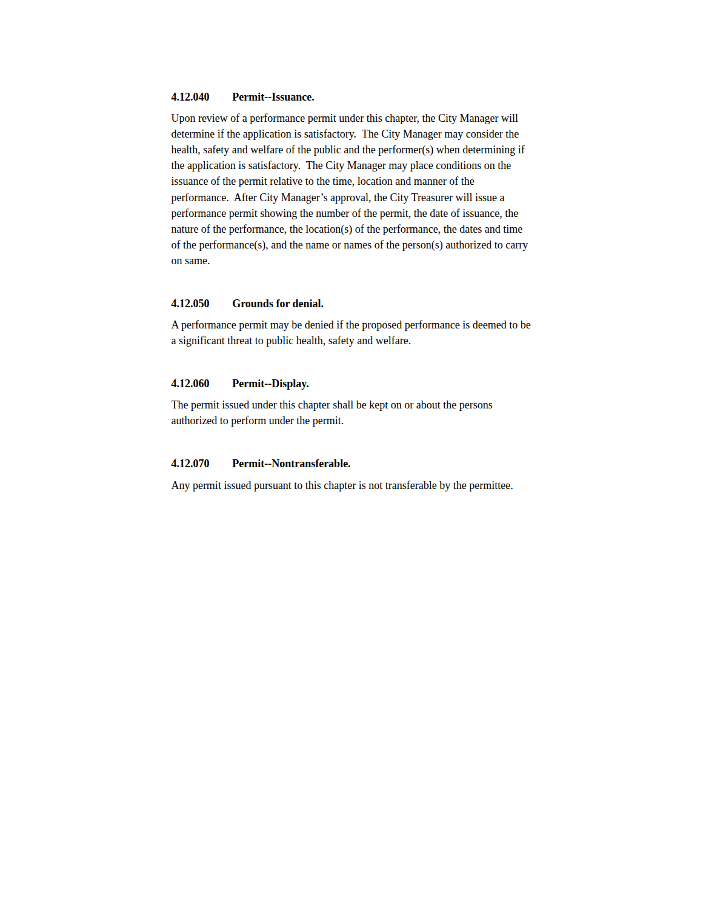4.12.040 Permit--Issuance.
Upon review of a performance permit under this chapter, the City Manager will determine if the application is satisfactory. The City Manager may consider the health, safety and welfare of the public and the performer(s) when determining if the application is satisfactory. The City Manager may place conditions on the issuance of the permit relative to the time, location and manner of the performance. After City Manager’s approval, the City Treasurer will issue a performance permit showing the number of the permit, the date of issuance, the nature of the performance, the location(s) of the performance, the dates and time of the performance(s), and the name or names of the person(s) authorized to carry on same.
4.12.050 Grounds for denial.
A performance permit may be denied if the proposed performance is deemed to be a significant threat to public health, safety and welfare.
4.12.060 Permit--Display.
The permit issued under this chapter shall be kept on or about the persons authorized to perform under the permit.
4.12.070 Permit--Nontransferable.
Any permit issued pursuant to this chapter is not transferable by the permittee.